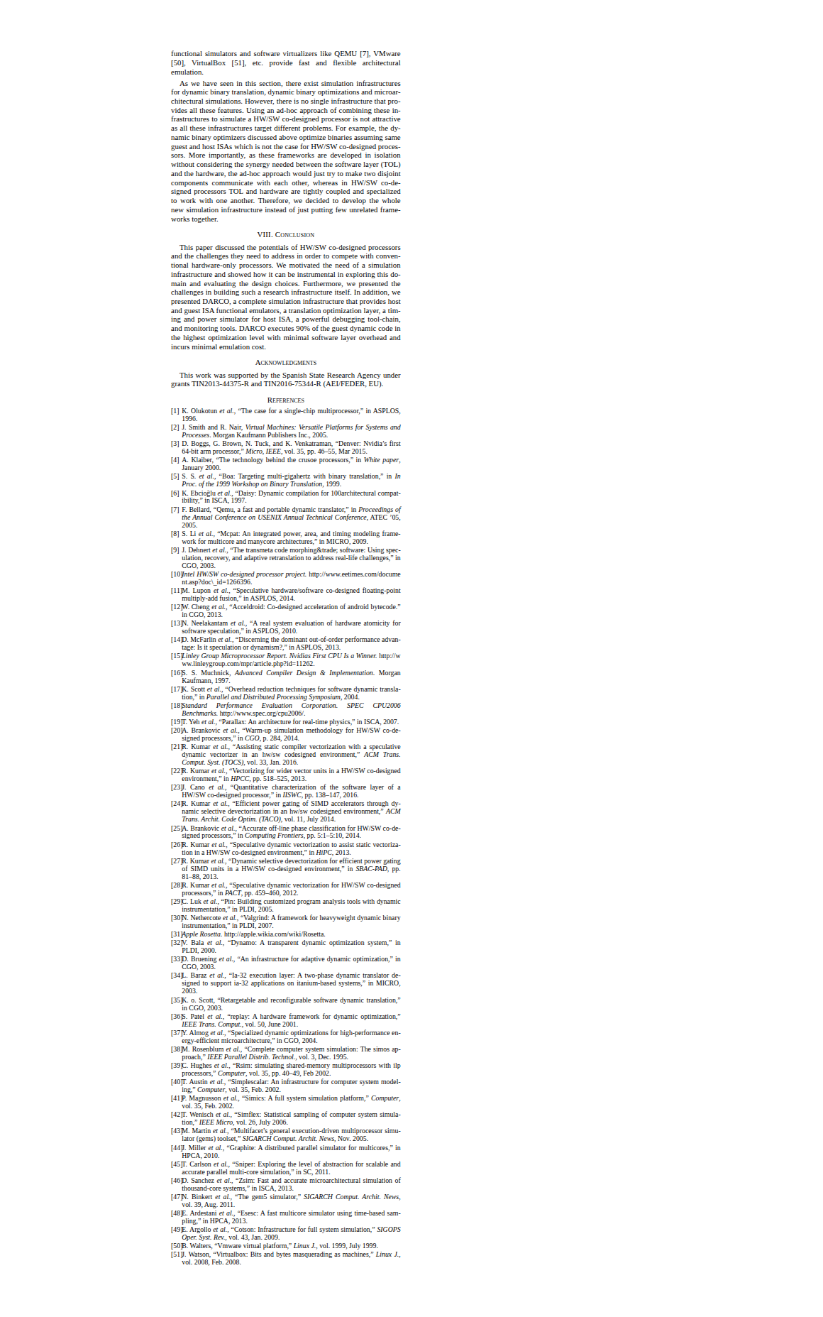functional simulators and software virtualizers like QEMU [7], VMware [50], VirtualBox [51], etc. provide fast and flexible architectural emulation.
As we have seen in this section, there exist simulation infrastructures for dynamic binary translation, dynamic binary optimizations and microarchitectural simulations. However, there is no single infrastructure that provides all these features. Using an ad-hoc approach of combining these infrastructures to simulate a HW/SW co-designed processor is not attractive as all these infrastructures target different problems. For example, the dynamic binary optimizers discussed above optimize binaries assuming same guest and host ISAs which is not the case for HW/SW co-designed processors. More importantly, as these frameworks are developed in isolation without considering the synergy needed between the software layer (TOL) and the hardware, the ad-hoc approach would just try to make two disjoint components communicate with each other, whereas in HW/SW co-designed processors TOL and hardware are tightly coupled and specialized to work with one another. Therefore, we decided to develop the whole new simulation infrastructure instead of just putting few unrelated frameworks together.
VIII. Conclusion
This paper discussed the potentials of HW/SW co-designed processors and the challenges they need to address in order to compete with conventional hardware-only processors. We motivated the need of a simulation infrastructure and showed how it can be instrumental in exploring this domain and evaluating the design choices. Furthermore, we presented the challenges in building such a research infrastructure itself. In addition, we presented DARCO, a complete simulation infrastructure that provides host and guest ISA functional emulators, a translation optimization layer, a timing and power simulator for host ISA, a powerful debugging tool-chain, and monitoring tools. DARCO executes 90% of the guest dynamic code in the highest optimization level with minimal software layer overhead and incurs minimal emulation cost.
Acknowledgments
This work was supported by the Spanish State Research Agency under grants TIN2013-44375-R and TIN2016-75344-R (AEI/FEDER, EU).
References
[1] K. Olukotun et al., “The case for a single-chip multiprocessor,” in ASPLOS, 1996.
[2] J. Smith and R. Nair, Virtual Machines: Versatile Platforms for Systems and Processes. Morgan Kaufmann Publishers Inc., 2005.
[3] D. Boggs, G. Brown, N. Tuck, and K. Venkatraman, “Denver: Nvidia’s first 64-bit arm processor,” Micro, IEEE, vol. 35, pp. 46–55, Mar 2015.
[4] A. Klaiber, “The technology behind the crusoe processors,” in White paper, January 2000.
[5] S. S. et al., “Boa: Targeting multi-gigahertz with binary translation,” in In Proc. of the 1999 Workshop on Binary Translation, 1999.
[6] K. Ebcioğlu et al., “Daisy: Dynamic compilation for 100architectural compatibility,” in ISCA, 1997.
[7] F. Bellard, “Qemu, a fast and portable dynamic translator,” in Proceedings of the Annual Conference on USENIX Annual Technical Conference, ATEC ’05, 2005.
[8] S. Li et al., “Mcpat: An integrated power, area, and timing modeling framework for multicore and manycore architectures,” in MICRO, 2009.
[9] J. Dehnert et al., “The transmeta code morphing&trade; software: Using speculation, recovery, and adaptive retranslation to address real-life challenges,” in CGO, 2003.
[10] Intel HW/SW co-designed processor project. http://www.eetimes.com/document.asp?doc\_id=1266396.
[11] M. Lupon et al., “Speculative hardware/software co-designed floating-point multiply-add fusion,” in ASPLOS, 2014.
[12] W. Cheng et al., “Acceldroid: Co-designed acceleration of android bytecode.” in CGO, 2013.
[13] N. Neelakantam et al., “A real system evaluation of hardware atomicity for software speculation,” in ASPLOS, 2010.
[14] D. McFarlin et al., “Discerning the dominant out-of-order performance advantage: Is it speculation or dynamism?,” in ASPLOS, 2013.
[15] Linley Group Microprocessor Report. Nvidias First CPU Is a Winner. http://www.linleygroup.com/mpr/article.php?id=11262.
[16] S. S. Muchnick, Advanced Compiler Design & Implementation. Morgan Kaufmann, 1997.
[17] K. Scott et al., “Overhead reduction techniques for software dynamic translation,” in Parallel and Distributed Processing Symposium, 2004.
[18] Standard Performance Evaluation Corporation. SPEC CPU2006 Benchmarks. http://www.spec.org/cpu2006/.
[19] T. Yeh et al., “Parallax: An architecture for real-time physics,” in ISCA, 2007.
[20] A. Brankovic et al., “Warm-up simulation methodology for HW/SW co-designed processors,” in CGO, p. 284, 2014.
[21] R. Kumar et al., “Assisting static compiler vectorization with a speculative dynamic vectorizer in an hw/sw codesigned environment,” ACM Trans. Comput. Syst. (TOCS), vol. 33, Jan. 2016.
[22] R. Kumar et al., “Vectorizing for wider vector units in a HW/SW co-designed environment,” in HPCC, pp. 518–525, 2013.
[23] J. Cano et al., “Quantitative characterization of the software layer of a HW/SW co-designed processor,” in IISWC, pp. 138–147, 2016.
[24] R. Kumar et al., “Efficient power gating of SIMD accelerators through dynamic selective devectorization in an hw/sw codesigned environment,” ACM Trans. Archit. Code Optim. (TACO), vol. 11, July 2014.
[25] A. Brankovic et al., “Accurate off-line phase classification for HW/SW co-designed processors,” in Computing Frontiers, pp. 5:1–5:10, 2014.
[26] R. Kumar et al., “Speculative dynamic vectorization to assist static vectorization in a HW/SW co-designed environment,” in HiPC, 2013.
[27] R. Kumar et al., “Dynamic selective devectorization for efficient power gating of SIMD units in a HW/SW co-designed environment,” in SBAC-PAD, pp. 81–88, 2013.
[28] R. Kumar et al., “Speculative dynamic vectorization for HW/SW co-designed processors,” in PACT, pp. 459–460, 2012.
[29] C. Luk et al., “Pin: Building customized program analysis tools with dynamic instrumentation,” in PLDI, 2005.
[30] N. Nethercote et al., “Valgrind: A framework for heavyweight dynamic binary instrumentation,” in PLDI, 2007.
[31] Apple Rosetta. http://apple.wikia.com/wiki/Rosetta.
[32] V. Bala et al., “Dynamo: A transparent dynamic optimization system,” in PLDI, 2000.
[33] D. Bruening et al., “An infrastructure for adaptive dynamic optimization,” in CGO, 2003.
[34] L. Baraz et al., “Ia-32 execution layer: A two-phase dynamic translator designed to support ia-32 applications on itanium-based systems,” in MICRO, 2003.
[35] K. o. Scott, “Retargetable and reconfigurable software dynamic translation,” in CGO, 2003.
[36] S. Patel et al., “replay: A hardware framework for dynamic optimization,” IEEE Trans. Comput., vol. 50, June 2001.
[37] Y. Almog et al., “Specialized dynamic optimizations for high-performance energy-efficient microarchitecture,” in CGO, 2004.
[38] M. Rosenblum et al., “Complete computer system simulation: The simos approach,” IEEE Parallel Distrib. Technol., vol. 3, Dec. 1995.
[39] C. Hughes et al., “Rsim: simulating shared-memory multiprocessors with ilp processors,” Computer, vol. 35, pp. 40–49, Feb 2002.
[40] T. Austin et al., “Simplescalar: An infrastructure for computer system modeling,” Computer, vol. 35, Feb. 2002.
[41] P. Magnusson et al., “Simics: A full system simulation platform,” Computer, vol. 35, Feb. 2002.
[42] T. Wenisch et al., “Simflex: Statistical sampling of computer system simulation,” IEEE Micro, vol. 26, July 2006.
[43] M. Martin et al., “Multifacet’s general execution-driven multiprocessor simulator (gems) toolset,” SIGARCH Comput. Archit. News, Nov. 2005.
[44] J. Miller et al., “Graphite: A distributed parallel simulator for multicores,” in HPCA, 2010.
[45] T. Carlson et al., “Sniper: Exploring the level of abstraction for scalable and accurate parallel multi-core simulation,” in SC, 2011.
[46] D. Sanchez et al., “Zsim: Fast and accurate microarchitectural simulation of thousand-core systems,” in ISCA, 2013.
[47] N. Binkert et al., “The gem5 simulator,” SIGARCH Comput. Archit. News, vol. 39, Aug. 2011.
[48] E. Ardestani et al., “Esesc: A fast multicore simulator using time-based sampling,” in HPCA, 2013.
[49] E. Argollo et al., “Cotson: Infrastructure for full system simulation,” SIGOPS Oper. Syst. Rev., vol. 43, Jan. 2009.
[50] B. Walters, “Vmware virtual platform,” Linux J., vol. 1999, July 1999.
[51] J. Watson, “Virtualbox: Bits and bytes masquerading as machines,” Linux J., vol. 2008, Feb. 2008.